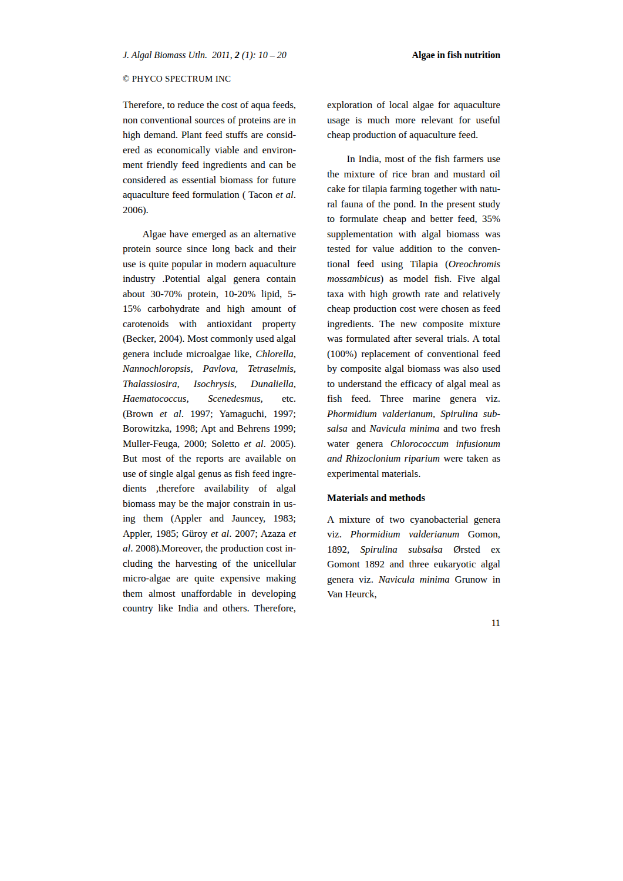J. Algal Biomass Utln. 2011, 2 (1): 10 – 20 Algae in fish nutrition
© PHYCO SPECTRUM INC
Therefore, to reduce the cost of aqua feeds, non conventional sources of proteins are in high demand. Plant feed stuffs are considered as economically viable and environment friendly feed ingredients and can be considered as essential biomass for future aquaculture feed formulation ( Tacon et al. 2006).
Algae have emerged as an alternative protein source since long back and their use is quite popular in modern aquaculture industry .Potential algal genera contain about 30-70% protein, 10-20% lipid, 5-15% carbohydrate and high amount of carotenoids with antioxidant property (Becker, 2004). Most commonly used algal genera include microalgae like, Chlorella, Nannochloropsis, Pavlova, Tetraselmis, Thalassiosira, Isochrysis, Dunaliella, Haematococcus, Scenedesmus, etc. (Brown et al. 1997; Yamaguchi, 1997; Borowitzka, 1998; Apt and Behrens 1999; Muller-Feuga, 2000; Soletto et al. 2005). But most of the reports are available on use of single algal genus as fish feed ingredients ,therefore availability of algal biomass may be the major constrain in using them (Appler and Jauncey, 1983; Appler, 1985; Güroy et al. 2007; Azaza et al. 2008).Moreover, the production cost including the harvesting of the unicellular micro-algae are quite expensive making them almost unaffordable in developing country like India and others. Therefore, exploration of local algae for aquaculture usage is much more relevant for useful cheap production of aquaculture feed.
In India, most of the fish farmers use the mixture of rice bran and mustard oil cake for tilapia farming together with natural fauna of the pond. In the present study to formulate cheap and better feed, 35% supplementation with algal biomass was tested for value addition to the conventional feed using Tilapia (Oreochromis mossambicus) as model fish. Five algal taxa with high growth rate and relatively cheap production cost were chosen as feed ingredients. The new composite mixture was formulated after several trials. A total (100%) replacement of conventional feed by composite algal biomass was also used to understand the efficacy of algal meal as fish feed. Three marine genera viz. Phormidium valderianum, Spirulina subsalsa and Navicula minima and two fresh water genera Chlorococcum infusionum and Rhizoclonium riparium were taken as experimental materials.
Materials and methods
A mixture of two cyanobacterial genera viz. Phormidium valderianum Gomon, 1892, Spirulina subsalsa Ørsted ex Gomont 1892 and three eukaryotic algal genera viz. Navicula minima Grunow in Van Heurck,
11